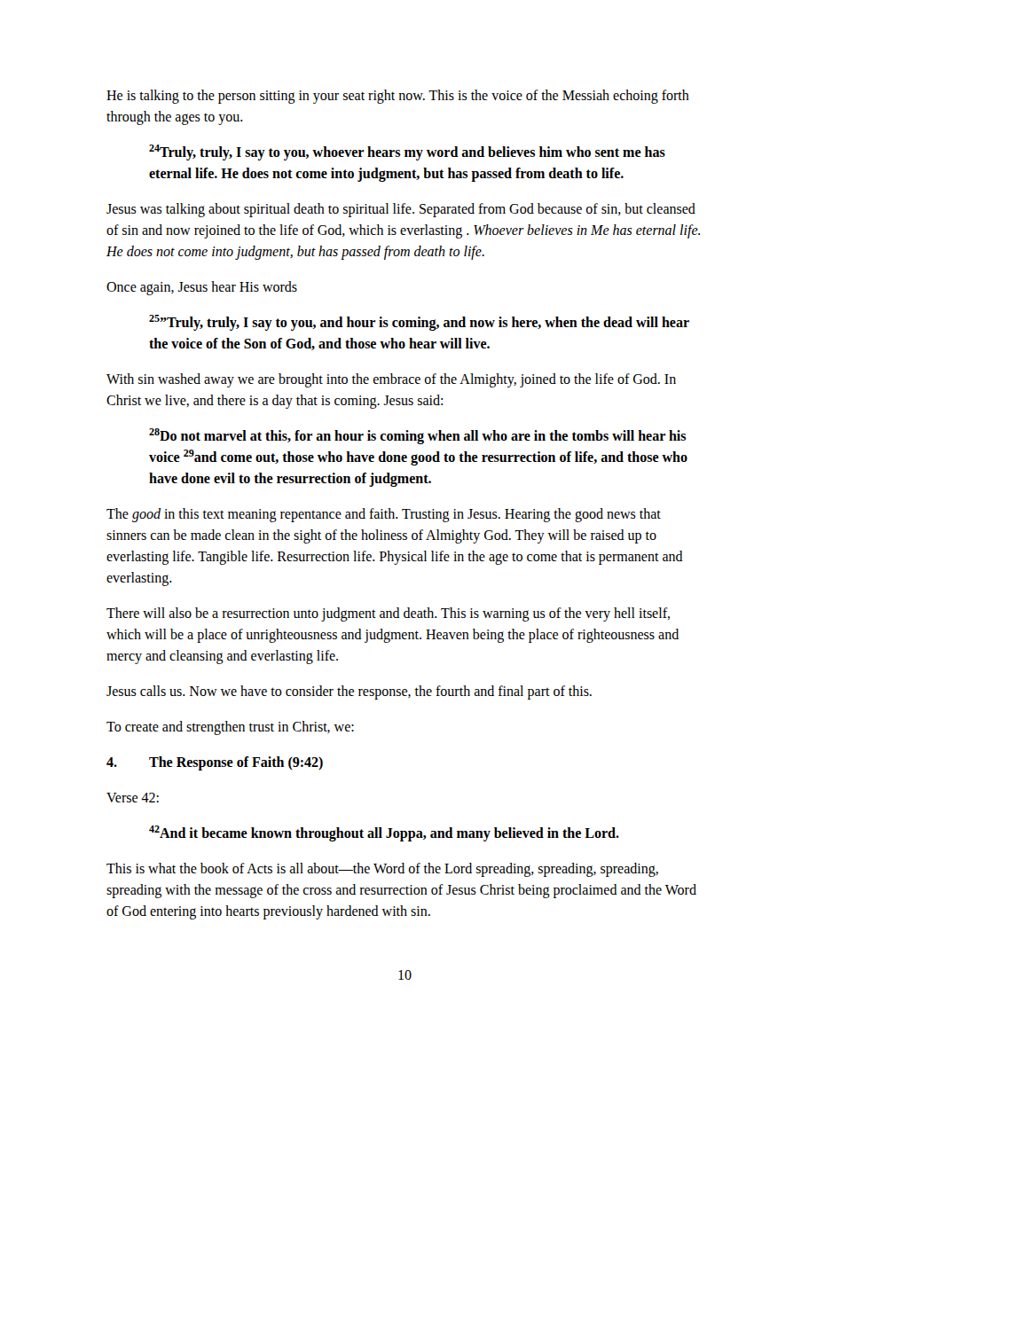He is talking to the person sitting in your seat right now. This is the voice of the Messiah echoing forth through the ages to you.
24Truly, truly, I say to you, whoever hears my word and believes him who sent me has eternal life. He does not come into judgment, but has passed from death to life.
Jesus was talking about spiritual death to spiritual life. Separated from God because of sin, but cleansed of sin and now rejoined to the life of God, which is everlasting . Whoever believes in Me has eternal life. He does not come into judgment, but has passed from death to life.
Once again, Jesus hear His words
25”Truly, truly, I say to you, and hour is coming, and now is here, when the dead will hear the voice of the Son of God, and those who hear will live.
With sin washed away we are brought into the embrace of the Almighty, joined to the life of God. In Christ we live, and there is a day that is coming. Jesus said:
28Do not marvel at this, for an hour is coming when all who are in the tombs will hear his voice 29and come out, those who have done good to the resurrection of life, and those who have done evil to the resurrection of judgment.
The good in this text meaning repentance and faith. Trusting in Jesus. Hearing the good news that sinners can be made clean in the sight of the holiness of Almighty God. They will be raised up to everlasting life. Tangible life. Resurrection life. Physical life in the age to come that is permanent and everlasting.
There will also be a resurrection unto judgment and death. This is warning us of the very hell itself, which will be a place of unrighteousness and judgment. Heaven being the place of righteousness and mercy and cleansing and everlasting life.
Jesus calls us. Now we have to consider the response, the fourth and final part of this.
To create and strengthen trust in Christ, we:
4. The Response of Faith (9:42)
Verse 42:
42And it became known throughout all Joppa, and many believed in the Lord.
This is what the book of Acts is all about—the Word of the Lord spreading, spreading, spreading, spreading with the message of the cross and resurrection of Jesus Christ being proclaimed and the Word of God entering into hearts previously hardened with sin.
10